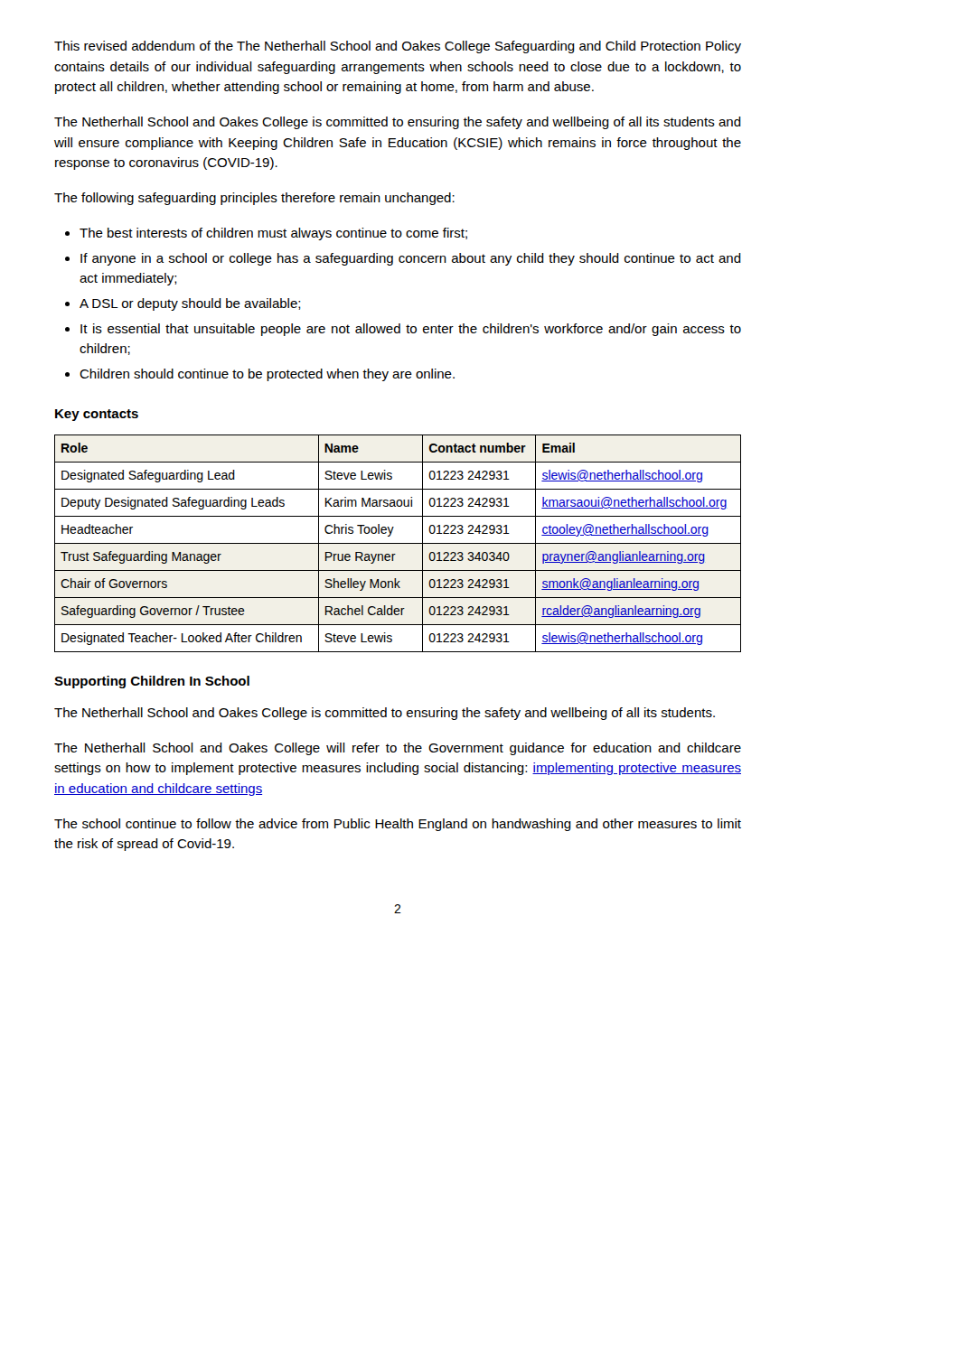This revised addendum of the The Netherhall School and Oakes College Safeguarding and Child Protection Policy contains details of our individual safeguarding arrangements when schools need to close due to a lockdown, to protect all children, whether attending school or remaining at home, from harm and abuse.
The Netherhall School and Oakes College is committed to ensuring the safety and wellbeing of all its students and will ensure compliance with Keeping Children Safe in Education (KCSIE) which remains in force throughout the response to coronavirus (COVID-19).
The following safeguarding principles therefore remain unchanged:
The best interests of children must always continue to come first;
If anyone in a school or college has a safeguarding concern about any child they should continue to act and act immediately;
A DSL or deputy should be available;
It is essential that unsuitable people are not allowed to enter the children's workforce and/or gain access to children;
Children should continue to be protected when they are online.
Key contacts
| Role | Name | Contact number | Email |
| --- | --- | --- | --- |
| Designated Safeguarding Lead | Steve Lewis | 01223 242931 | slewis@netherhallschool.org |
| Deputy Designated Safeguarding Leads | Karim Marsaoui | 01223 242931 | kmarsaoui@netherhallschool.org |
| Headteacher | Chris Tooley | 01223 242931 | ctooley@netherhallschool.org |
| Trust Safeguarding Manager | Prue Rayner | 01223 340340 | prayner@anglianlearning.org |
| Chair of Governors | Shelley Monk | 01223 242931 | smonk@anglianlearning.org |
| Safeguarding Governor / Trustee | Rachel Calder | 01223 242931 | rcalder@anglianlearning.org |
| Designated Teacher- Looked After Children | Steve Lewis | 01223 242931 | slewis@netherhallschool.org |
Supporting Children In School
The Netherhall School and Oakes College is committed to ensuring the safety and wellbeing of all its students.
The Netherhall School and Oakes College will refer to the Government guidance for education and childcare settings on how to implement protective measures including social distancing: implementing protective measures in education and childcare settings
The school continue to follow the advice from Public Health England on handwashing and other measures to limit the risk of spread of Covid-19.
2